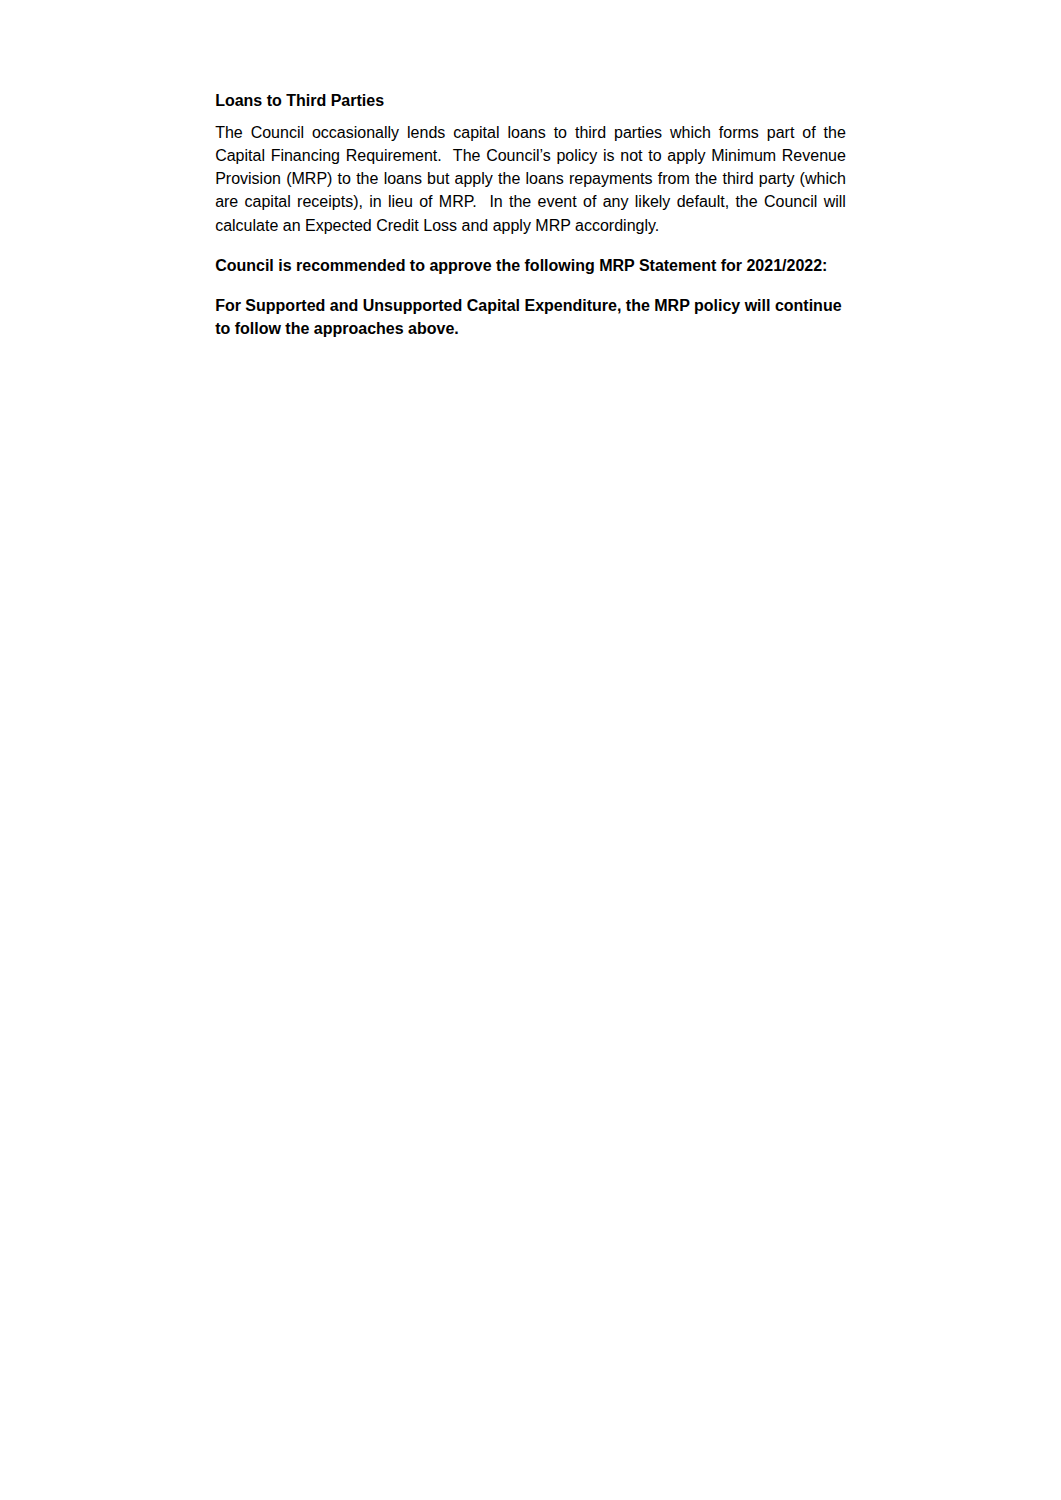Loans to Third Parties
The Council occasionally lends capital loans to third parties which forms part of the Capital Financing Requirement. The Council’s policy is not to apply Minimum Revenue Provision (MRP) to the loans but apply the loans repayments from the third party (which are capital receipts), in lieu of MRP. In the event of any likely default, the Council will calculate an Expected Credit Loss and apply MRP accordingly.
Council is recommended to approve the following MRP Statement for 2021/2022:
For Supported and Unsupported Capital Expenditure, the MRP policy will continue to follow the approaches above.